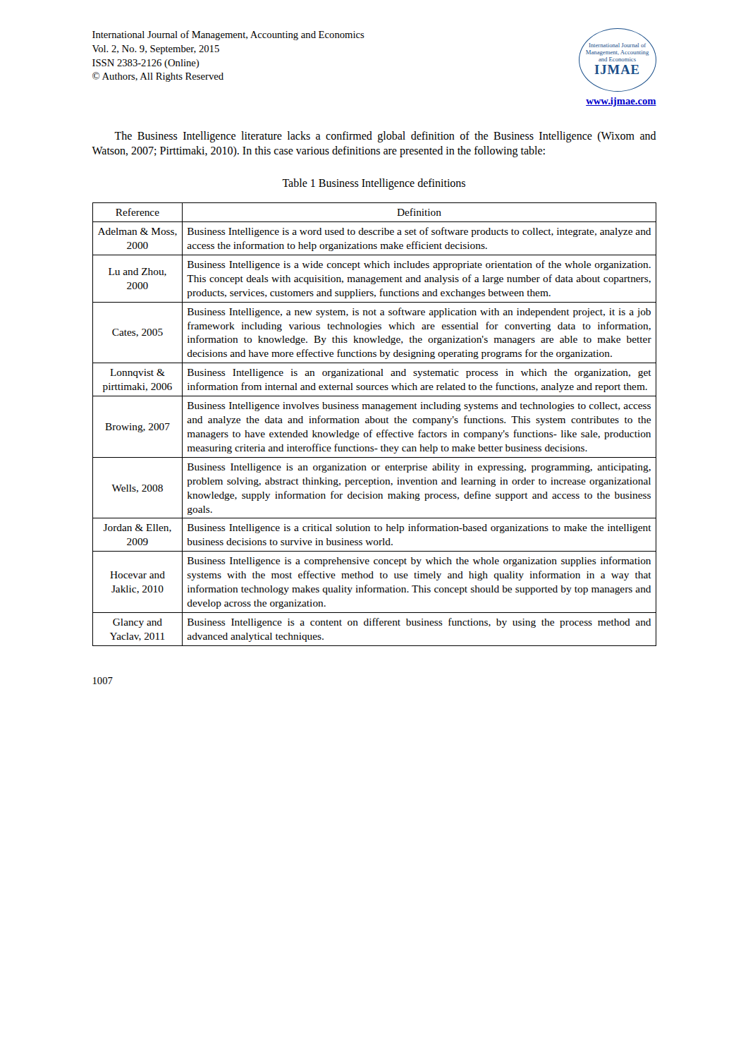International Journal of Management, Accounting and Economics
Vol. 2, No. 9, September, 2015
ISSN 2383-2126 (Online)
© Authors, All Rights Reserved
International Journal of Management, Accounting and Economics IJMAE
www.ijmae.com
The Business Intelligence literature lacks a confirmed global definition of the Business Intelligence (Wixom and Watson, 2007; Pirttimaki, 2010). In this case various definitions are presented in the following table:
Table 1 Business Intelligence definitions
| Reference | Definition |
| --- | --- |
| Adelman & Moss, 2000 | Business Intelligence is a word used to describe a set of software products to collect, integrate, analyze and access the information to help organizations make efficient decisions. |
| Lu and Zhou, 2000 | Business Intelligence is a wide concept which includes appropriate orientation of the whole organization. This concept deals with acquisition, management and analysis of a large number of data about copartners, products, services, customers and suppliers, functions and exchanges between them. |
| Cates, 2005 | Business Intelligence, a new system, is not a software application with an independent project, it is a job framework including various technologies which are essential for converting data to information, information to knowledge. By this knowledge, the organization's managers are able to make better decisions and have more effective functions by designing operating programs for the organization. |
| Lonnqvist & pirttimaki, 2006 | Business Intelligence is an organizational and systematic process in which the organization, get information from internal and external sources which are related to the functions, analyze and report them. |
| Browing, 2007 | Business Intelligence involves business management including systems and technologies to collect, access and analyze the data and information about the company's functions. This system contributes to the managers to have extended knowledge of effective factors in company's functions- like sale, production measuring criteria and interoffice functions- they can help to make better business decisions. |
| Wells, 2008 | Business Intelligence is an organization or enterprise ability in expressing, programming, anticipating, problem solving, abstract thinking, perception, invention and learning in order to increase organizational knowledge, supply information for decision making process, define support and access to the business goals. |
| Jordan & Ellen, 2009 | Business Intelligence is a critical solution to help information-based organizations to make the intelligent business decisions to survive in business world. |
| Hocevar and Jaklic, 2010 | Business Intelligence is a comprehensive concept by which the whole organization supplies information systems with the most effective method to use timely and high quality information in a way that information technology makes quality information. This concept should be supported by top managers and develop across the organization. |
| Glancy and Yaclav, 2011 | Business Intelligence is a content on different business functions, by using the process method and advanced analytical techniques. |
1007